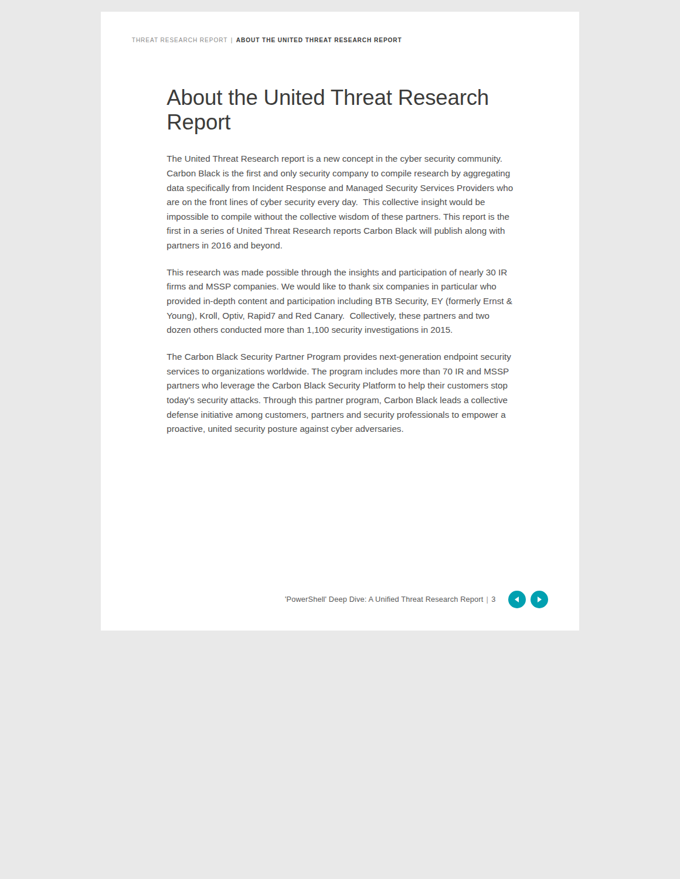Threat Research Report | About the United Threat Research Report
About the United Threat Research Report
The United Threat Research report is a new concept in the cyber security community. Carbon Black is the first and only security company to compile research by aggregating data specifically from Incident Response and Managed Security Services Providers who are on the front lines of cyber security every day. This collective insight would be impossible to compile without the collective wisdom of these partners. This report is the first in a series of United Threat Research reports Carbon Black will publish along with partners in 2016 and beyond.
This research was made possible through the insights and participation of nearly 30 IR firms and MSSP companies. We would like to thank six companies in particular who provided in-depth content and participation including BTB Security, EY (formerly Ernst & Young), Kroll, Optiv, Rapid7 and Red Canary. Collectively, these partners and two dozen others conducted more than 1,100 security investigations in 2015.
The Carbon Black Security Partner Program provides next-generation endpoint security services to organizations worldwide. The program includes more than 70 IR and MSSP partners who leverage the Carbon Black Security Platform to help their customers stop today's security attacks. Through this partner program, Carbon Black leads a collective defense initiative among customers, partners and security professionals to empower a proactive, united security posture against cyber adversaries.
'PowerShell' Deep Dive: A Unified Threat Research Report | 3